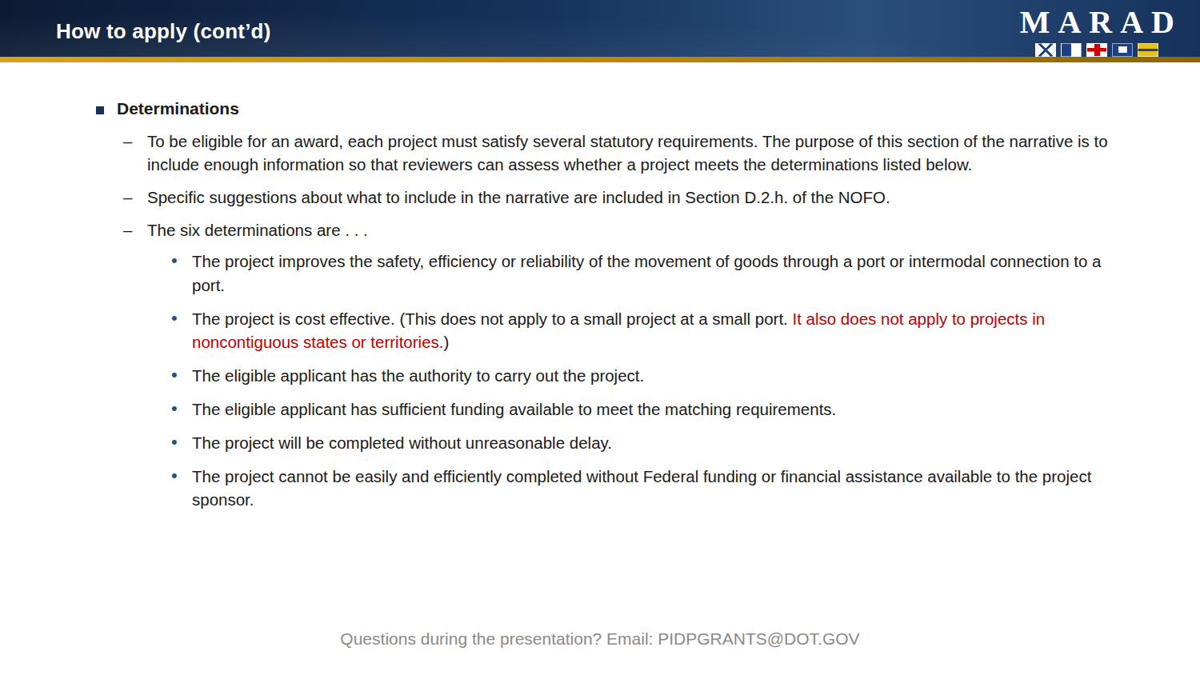How to apply (cont’d)
MARAD
Determinations
To be eligible for an award, each project must satisfy several statutory requirements. The purpose of this section of the narrative is to include enough information so that reviewers can assess whether a project meets the determinations listed below.
Specific suggestions about what to include in the narrative are included in Section D.2.h. of the NOFO.
The six determinations are . . .
The project improves the safety, efficiency or reliability of the movement of goods through a port or intermodal connection to a port.
The project is cost effective. (This does not apply to a small project at a small port. It also does not apply to projects in noncontiguous states or territories.)
The eligible applicant has the authority to carry out the project.
The eligible applicant has sufficient funding available to meet the matching requirements.
The project will be completed without unreasonable delay.
The project cannot be easily and efficiently completed without Federal funding or financial assistance available to the project sponsor.
Questions during the presentation? Email: PIDPGRANTS@DOT.GOV